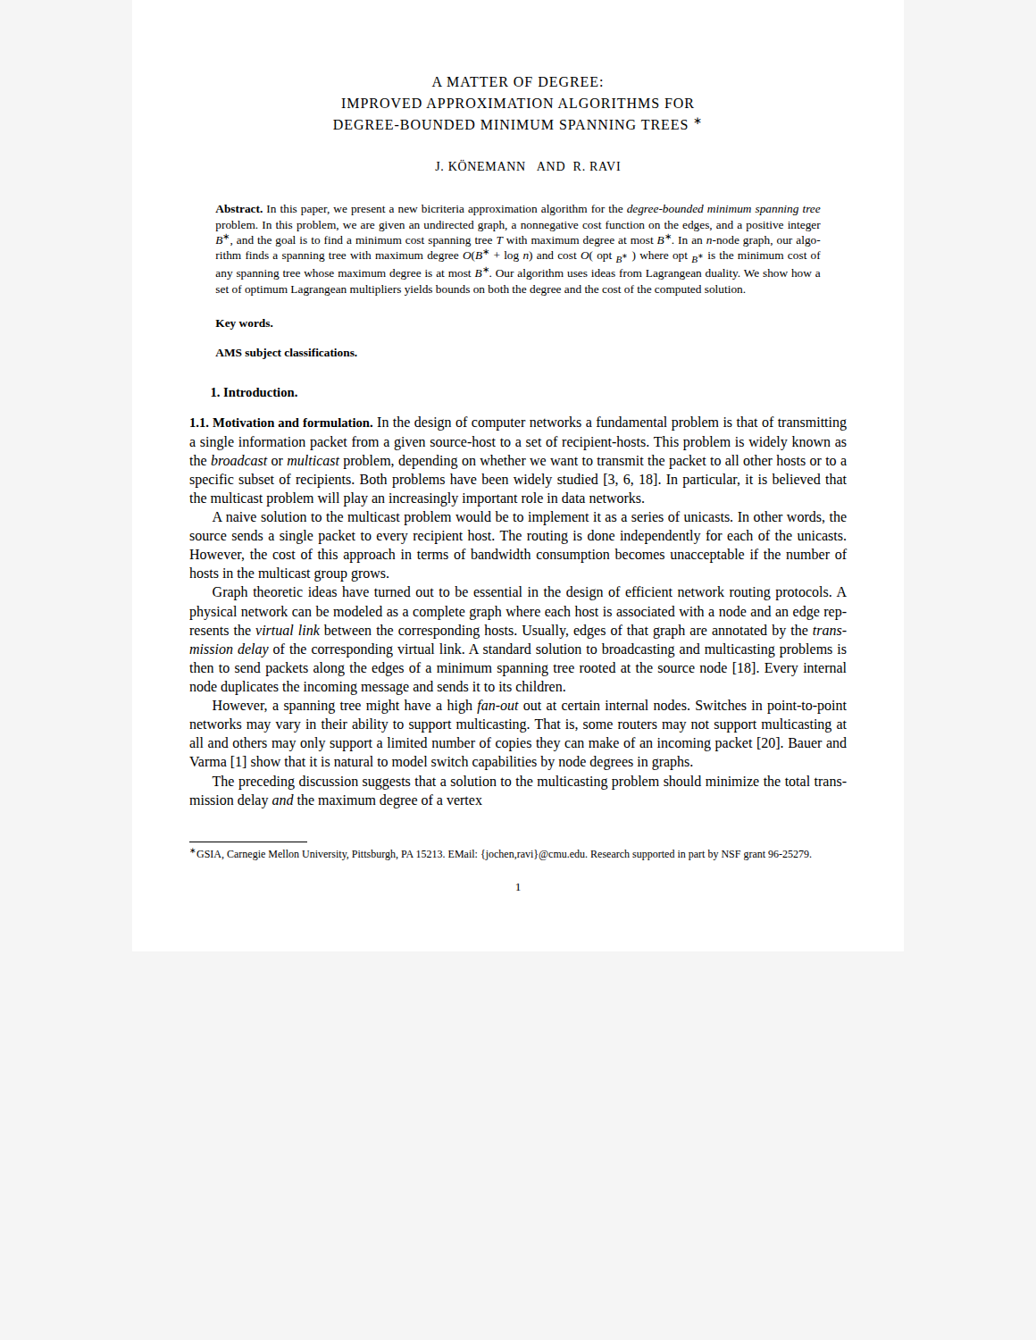A Matter of Degree:
Improved Approximation Algorithms for
Degree-Bounded Minimum Spanning Trees ∗
J. Könemann and R. Ravi
Abstract. In this paper, we present a new bicriteria approximation algorithm for the degree-bounded minimum spanning tree problem. In this problem, we are given an undirected graph, a nonnegative cost function on the edges, and a positive integer B∗, and the goal is to find a minimum cost spanning tree T with maximum degree at most B∗. In an n-node graph, our algorithm finds a spanning tree with maximum degree O(B∗ + log n) and cost O( opt B∗ ) where opt B∗ is the minimum cost of any spanning tree whose maximum degree is at most B∗. Our algorithm uses ideas from Lagrangean duality. We show how a set of optimum Lagrangean multipliers yields bounds on both the degree and the cost of the computed solution.
Key words.
AMS subject classifications.
1. Introduction.
1.1. Motivation and formulation.
In the design of computer networks a fundamental problem is that of transmitting a single information packet from a given source-host to a set of recipient-hosts. This problem is widely known as the broadcast or multicast problem, depending on whether we want to transmit the packet to all other hosts or to a specific subset of recipients. Both problems have been widely studied [3, 6, 18]. In particular, it is believed that the multicast problem will play an increasingly important role in data networks.
A naive solution to the multicast problem would be to implement it as a series of unicasts. In other words, the source sends a single packet to every recipient host. The routing is done independently for each of the unicasts. However, the cost of this approach in terms of bandwidth consumption becomes unacceptable if the number of hosts in the multicast group grows.
Graph theoretic ideas have turned out to be essential in the design of efficient network routing protocols. A physical network can be modeled as a complete graph where each host is associated with a node and an edge represents the virtual link between the corresponding hosts. Usually, edges of that graph are annotated by the transmission delay of the corresponding virtual link. A standard solution to broadcasting and multicasting problems is then to send packets along the edges of a minimum spanning tree rooted at the source node [18]. Every internal node duplicates the incoming message and sends it to its children.
However, a spanning tree might have a high fan-out out at certain internal nodes. Switches in point-to-point networks may vary in their ability to support multicasting. That is, some routers may not support multicasting at all and others may only support a limited number of copies they can make of an incoming packet [20]. Bauer and Varma [1] show that it is natural to model switch capabilities by node degrees in graphs.
The preceding discussion suggests that a solution to the multicasting problem should minimize the total transmission delay and the maximum degree of a vertex
∗GSIA, Carnegie Mellon University, Pittsburgh, PA 15213. EMail: {jochen,ravi}@cmu.edu. Research supported in part by NSF grant 96-25279.
1